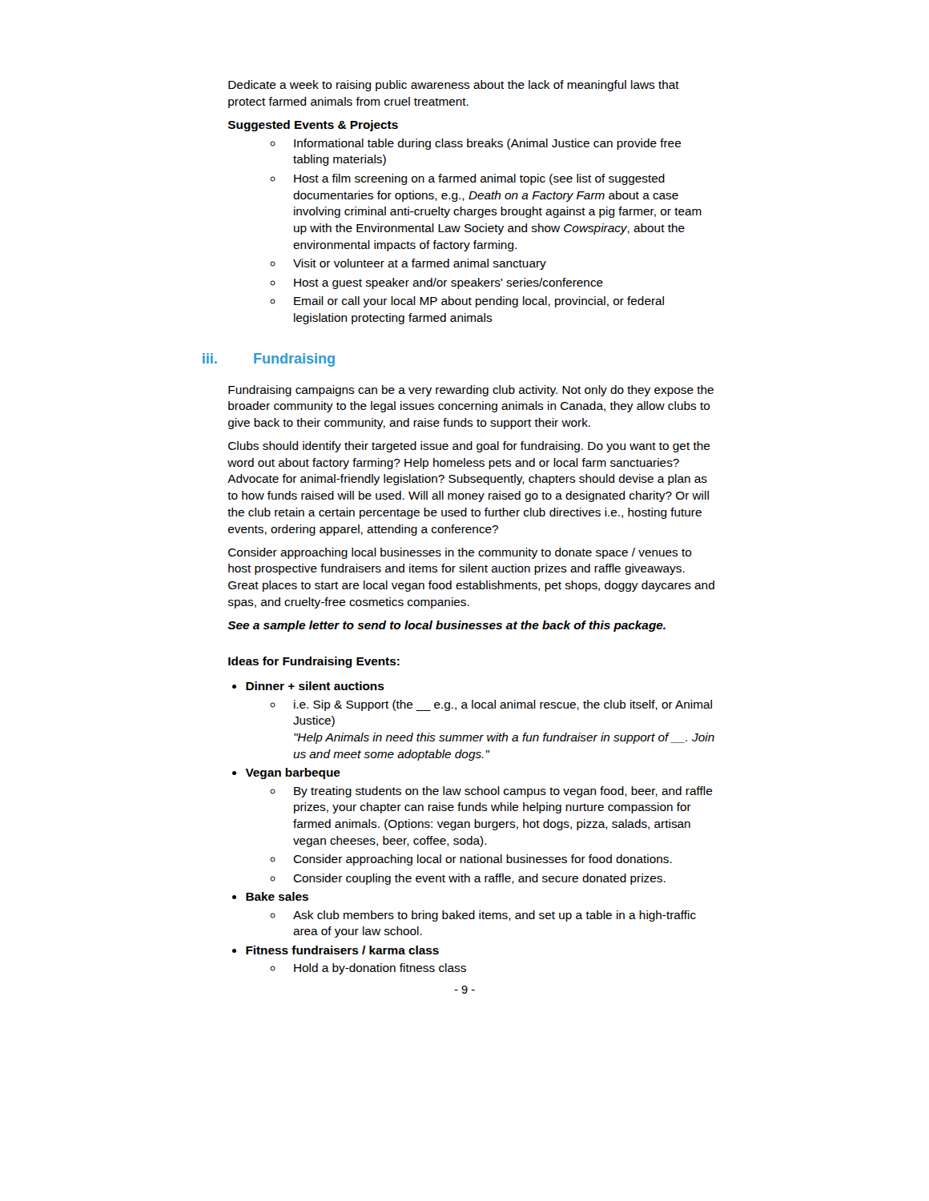Dedicate a week to raising public awareness about the lack of meaningful laws that protect farmed animals from cruel treatment.
Suggested Events & Projects
Informational table during class breaks (Animal Justice can provide free tabling materials)
Host a film screening on a farmed animal topic (see list of suggested documentaries for options, e.g., Death on a Factory Farm about a case involving criminal anti-cruelty charges brought against a pig farmer, or team up with the Environmental Law Society and show Cowspiracy, about the environmental impacts of factory farming.
Visit or volunteer at a farmed animal sanctuary
Host a guest speaker and/or speakers' series/conference
Email or call your local MP about pending local, provincial, or federal legislation protecting farmed animals
iii. Fundraising
Fundraising campaigns can be a very rewarding club activity. Not only do they expose the broader community to the legal issues concerning animals in Canada, they allow clubs to give back to their community, and raise funds to support their work.
Clubs should identify their targeted issue and goal for fundraising. Do you want to get the word out about factory farming? Help homeless pets and or local farm sanctuaries? Advocate for animal‑friendly legislation? Subsequently, chapters should devise a plan as to how funds raised will be used. Will all money raised go to a designated charity? Or will the club retain a certain percentage be used to further club directives i.e., hosting future events, ordering apparel, attending a conference?
Consider approaching local businesses in the community to donate space / venues to host prospective fundraisers and items for silent auction prizes and raffle giveaways. Great places to start are local vegan food establishments, pet shops, doggy daycares and spas, and cruelty-free cosmetics companies.
See a sample letter to send to local businesses at the back of this package.
Ideas for Fundraising Events:
Dinner + silent auctions
i.e. Sip & Support (the __ e.g., a local animal rescue, the club itself, or Animal Justice)
"Help Animals in need this summer with a fun fundraiser in support of __. Join us and meet some adoptable dogs."
Vegan barbeque
By treating students on the law school campus to vegan food, beer, and raffle prizes, your chapter can raise funds while helping nurture compassion for farmed animals. (Options: vegan burgers, hot dogs, pizza, salads, artisan vegan cheeses, beer, coffee, soda).
Consider approaching local or national businesses for food donations.
Consider coupling the event with a raffle, and secure donated prizes.
Bake sales
Ask club members to bring baked items, and set up a table in a high-traffic area of your law school.
Fitness fundraisers / karma class
Hold a by-donation fitness class
- 9 -